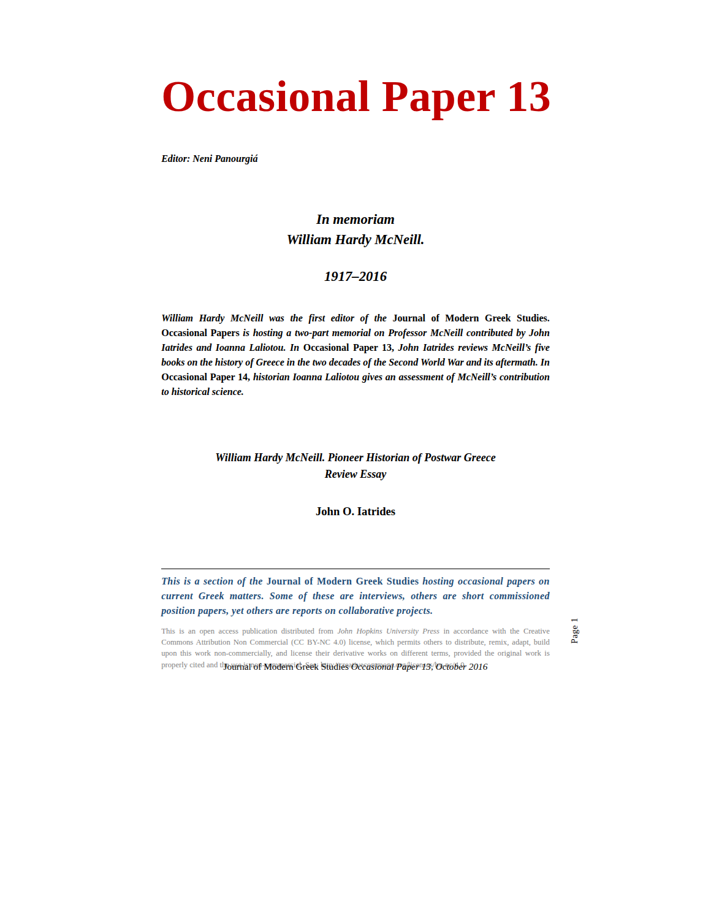Occasional Paper 13
Editor: Neni Panourgiá
In memoriam
William Hardy McNeill.
1917–2016
William Hardy McNeill was the first editor of the Journal of Modern Greek Studies. Occasional Papers is hosting a two-part memorial on Professor McNeill contributed by John Iatrides and Ioanna Laliotou. In Occasional Paper 13, John Iatrides reviews McNeill’s five books on the history of Greece in the two decades of the Second World War and its aftermath. In Occasional Paper 14, historian Ioanna Laliotou gives an assessment of McNeill’s contribution to historical science.
William Hardy McNeill. Pioneer Historian of Postwar Greece
Review Essay
John O. Iatrides
This is a section of the Journal of Modern Greek Studies hosting occasional papers on current Greek matters. Some of these are interviews, others are short commissioned position papers, yet others are reports on collaborative projects.
This is an open access publication distributed from John Hopkins University Press in accordance with the Creative Commons Attribution Non Commercial (CC BY-NC 4.0) license, which permits others to distribute, remix, adapt, build upon this work non-commercially, and license their derivative works on different terms, provided the original work is properly cited and the use is non-commercial. See: http://creativecommons.org/licenses/by-nc/4.0.
Page 1
Journal of Modern Greek Studies Occasional Paper 13, October 2016